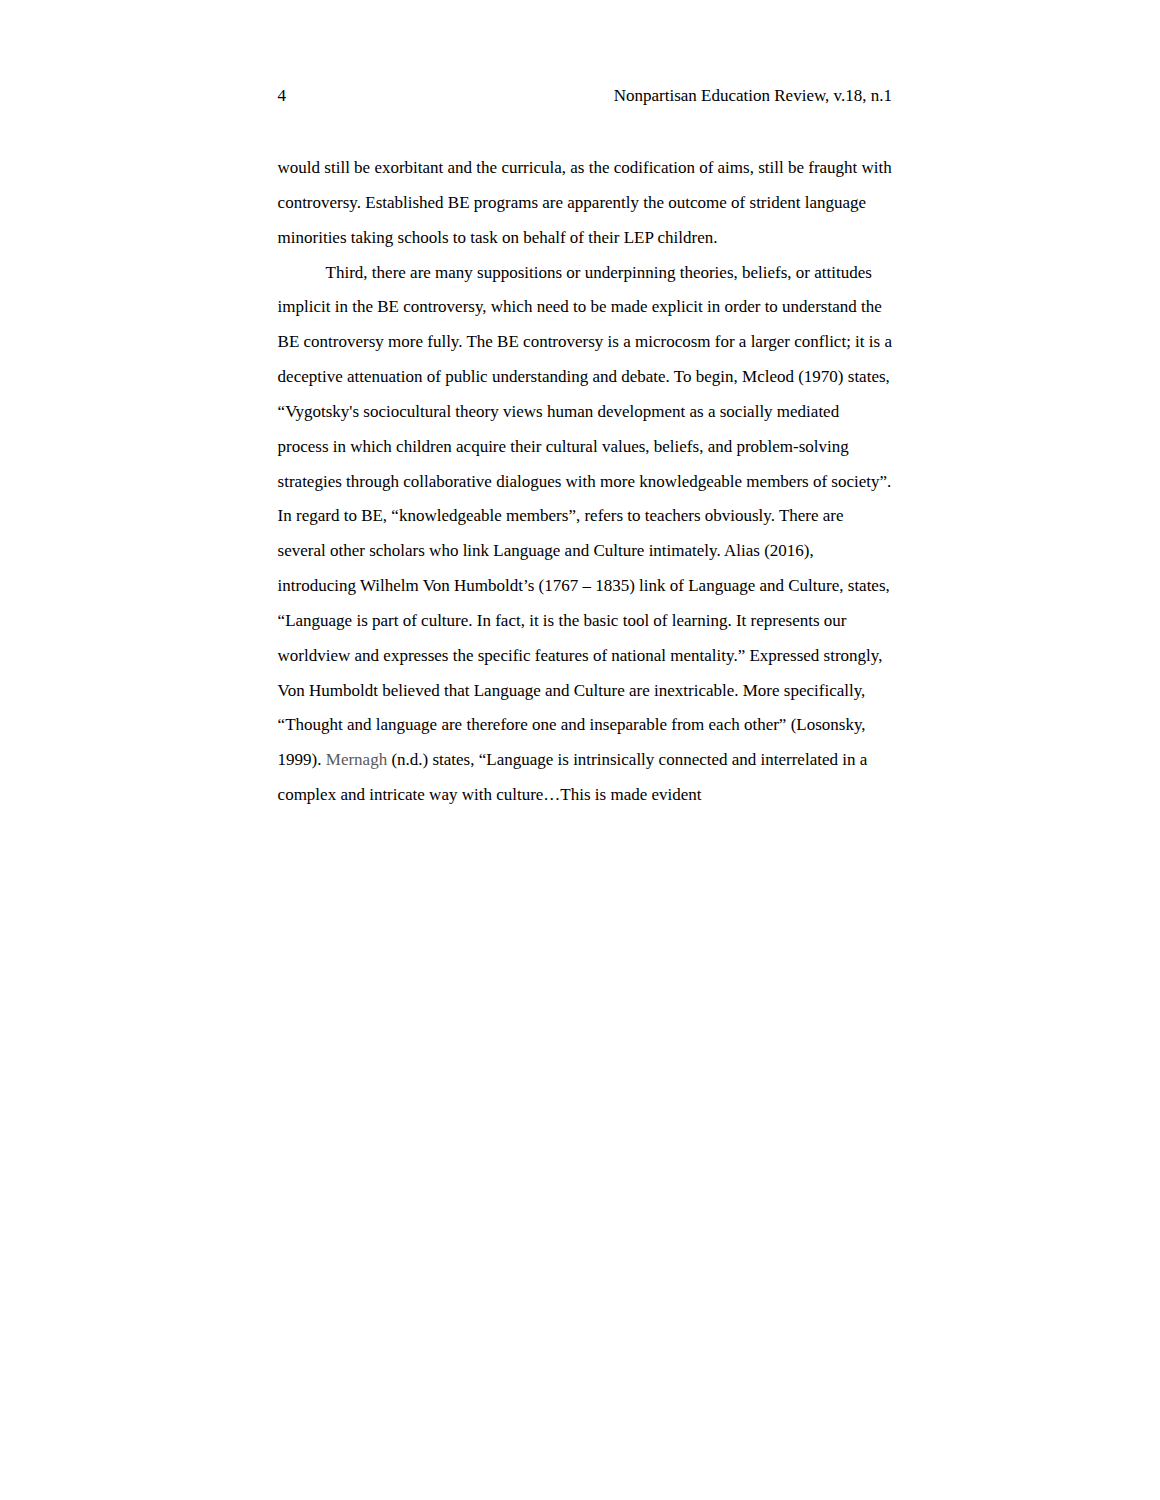4 Nonpartisan Education Review, v.18, n.1
would still be exorbitant and the curricula, as the codification of aims, still be fraught with controversy. Established BE programs are apparently the outcome of strident language minorities taking schools to task on behalf of their LEP children.
Third, there are many suppositions or underpinning theories, beliefs, or attitudes implicit in the BE controversy, which need to be made explicit in order to understand the BE controversy more fully. The BE controversy is a microcosm for a larger conflict; it is a deceptive attenuation of public understanding and debate. To begin, Mcleod (1970) states, “Vygotsky's sociocultural theory views human development as a socially mediated process in which children acquire their cultural values, beliefs, and problem-solving strategies through collaborative dialogues with more knowledgeable members of society”. In regard to BE, “knowledgeable members”, refers to teachers obviously. There are several other scholars who link Language and Culture intimately. Alias (2016), introducing Wilhelm Von Humboldt’s (1767 – 1835) link of Language and Culture, states, “Language is part of culture. In fact, it is the basic tool of learning. It represents our worldview and expresses the specific features of national mentality.” Expressed strongly, Von Humboldt believed that Language and Culture are inextricable. More specifically, “Thought and language are therefore one and inseparable from each other” (Losonsky, 1999). Mernagh (n.d.) states, “Language is intrinsically connected and interrelated in a complex and intricate way with culture…This is made evident